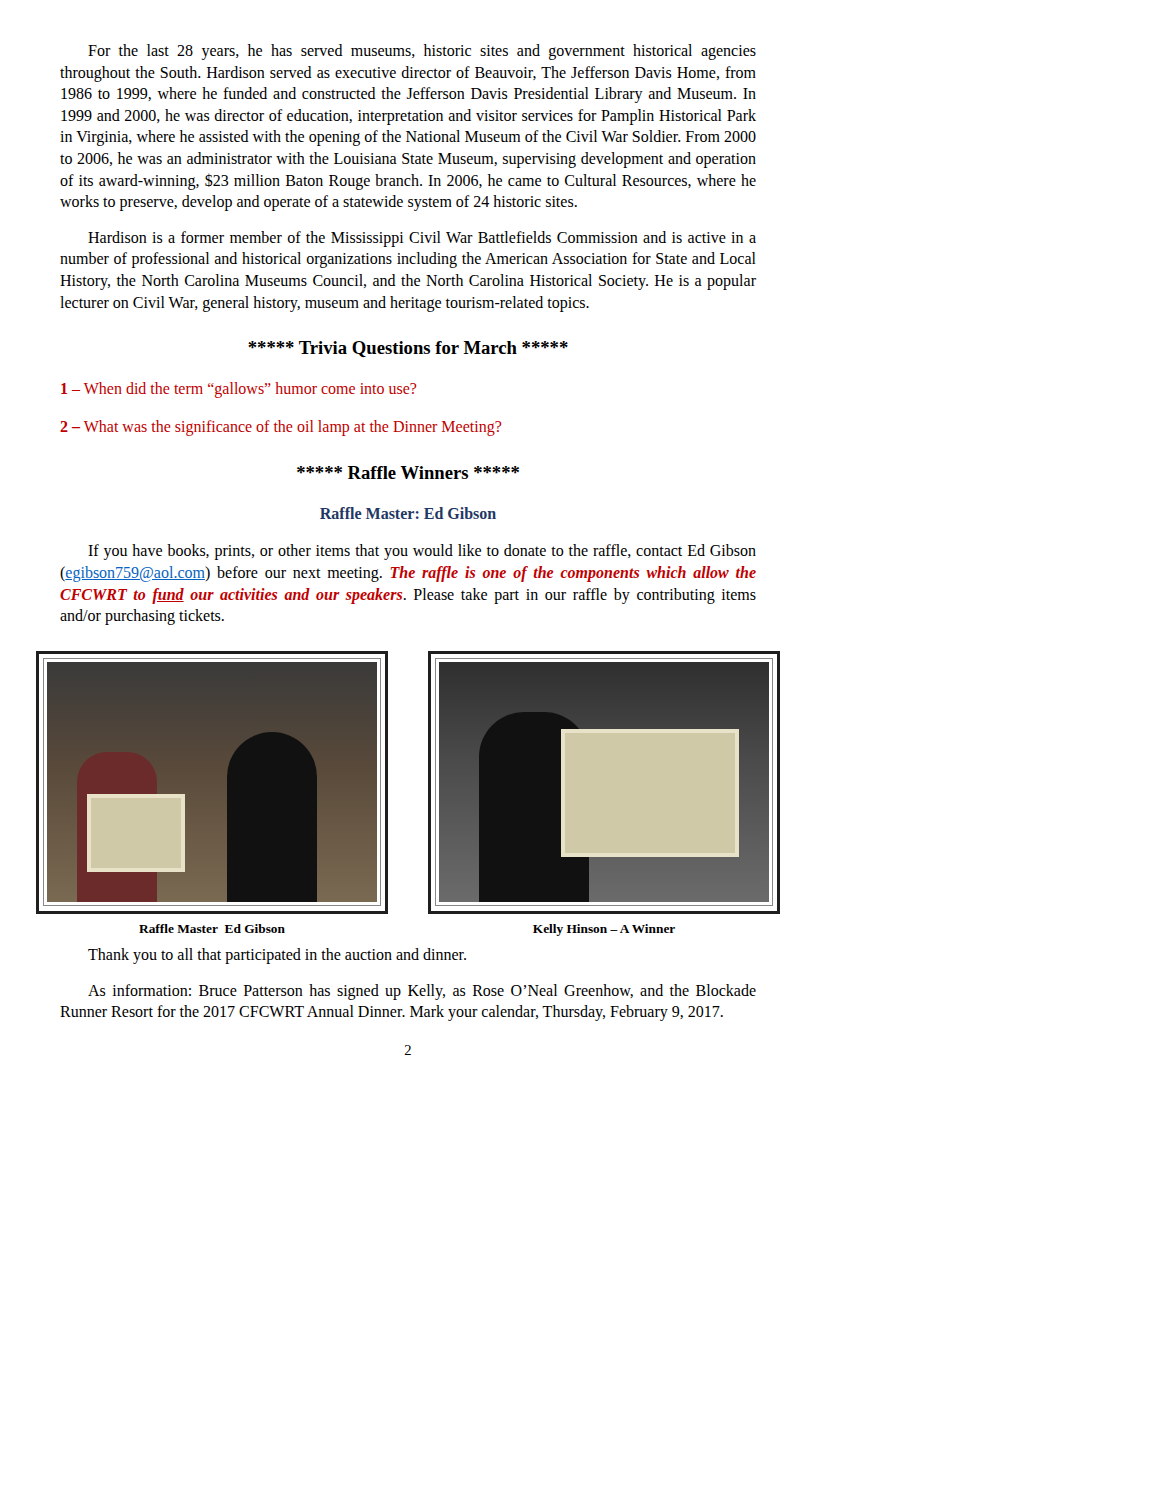For the last 28 years, he has served museums, historic sites and government historical agencies throughout the South. Hardison served as executive director of Beauvoir, The Jefferson Davis Home, from 1986 to 1999, where he funded and constructed the Jefferson Davis Presidential Library and Museum. In 1999 and 2000, he was director of education, interpretation and visitor services for Pamplin Historical Park in Virginia, where he assisted with the opening of the National Museum of the Civil War Soldier. From 2000 to 2006, he was an administrator with the Louisiana State Museum, supervising development and operation of its award-winning, $23 million Baton Rouge branch. In 2006, he came to Cultural Resources, where he works to preserve, develop and operate of a statewide system of 24 historic sites.
Hardison is a former member of the Mississippi Civil War Battlefields Commission and is active in a number of professional and historical organizations including the American Association for State and Local History, the North Carolina Museums Council, and the North Carolina Historical Society. He is a popular lecturer on Civil War, general history, museum and heritage tourism-related topics.
***** Trivia Questions for March *****
1 – When did the term “gallows” humor come into use?
2 – What was the significance of the oil lamp at the Dinner Meeting?
***** Raffle Winners *****
Raffle Master: Ed Gibson
If you have books, prints, or other items that you would like to donate to the raffle, contact Ed Gibson (egibson759@aol.com) before our next meeting. The raffle is one of the components which allow the CFCWRT to fund our activities and our speakers. Please take part in our raffle by contributing items and/or purchasing tickets.
Raffle Master Ed Gibson
Kelly Hinson – A Winner
Thank you to all that participated in the auction and dinner.
As information: Bruce Patterson has signed up Kelly, as Rose O’Neal Greenhow, and the Blockade Runner Resort for the 2017 CFCWRT Annual Dinner. Mark your calendar, Thursday, February 9, 2017.
2